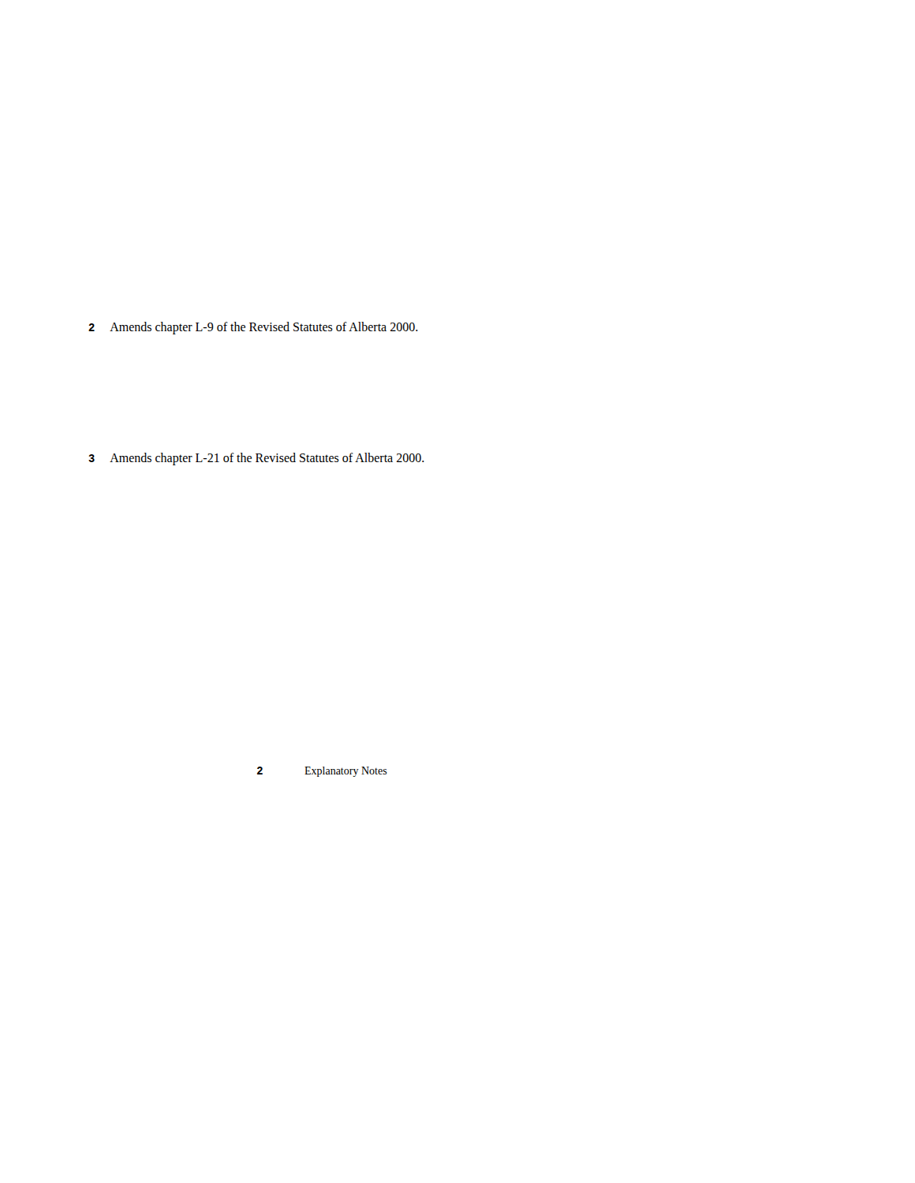2 Amends chapter L-9 of the Revised Statutes of Alberta 2000.
3 Amends chapter L-21 of the Revised Statutes of Alberta 2000.
2 Explanatory Notes